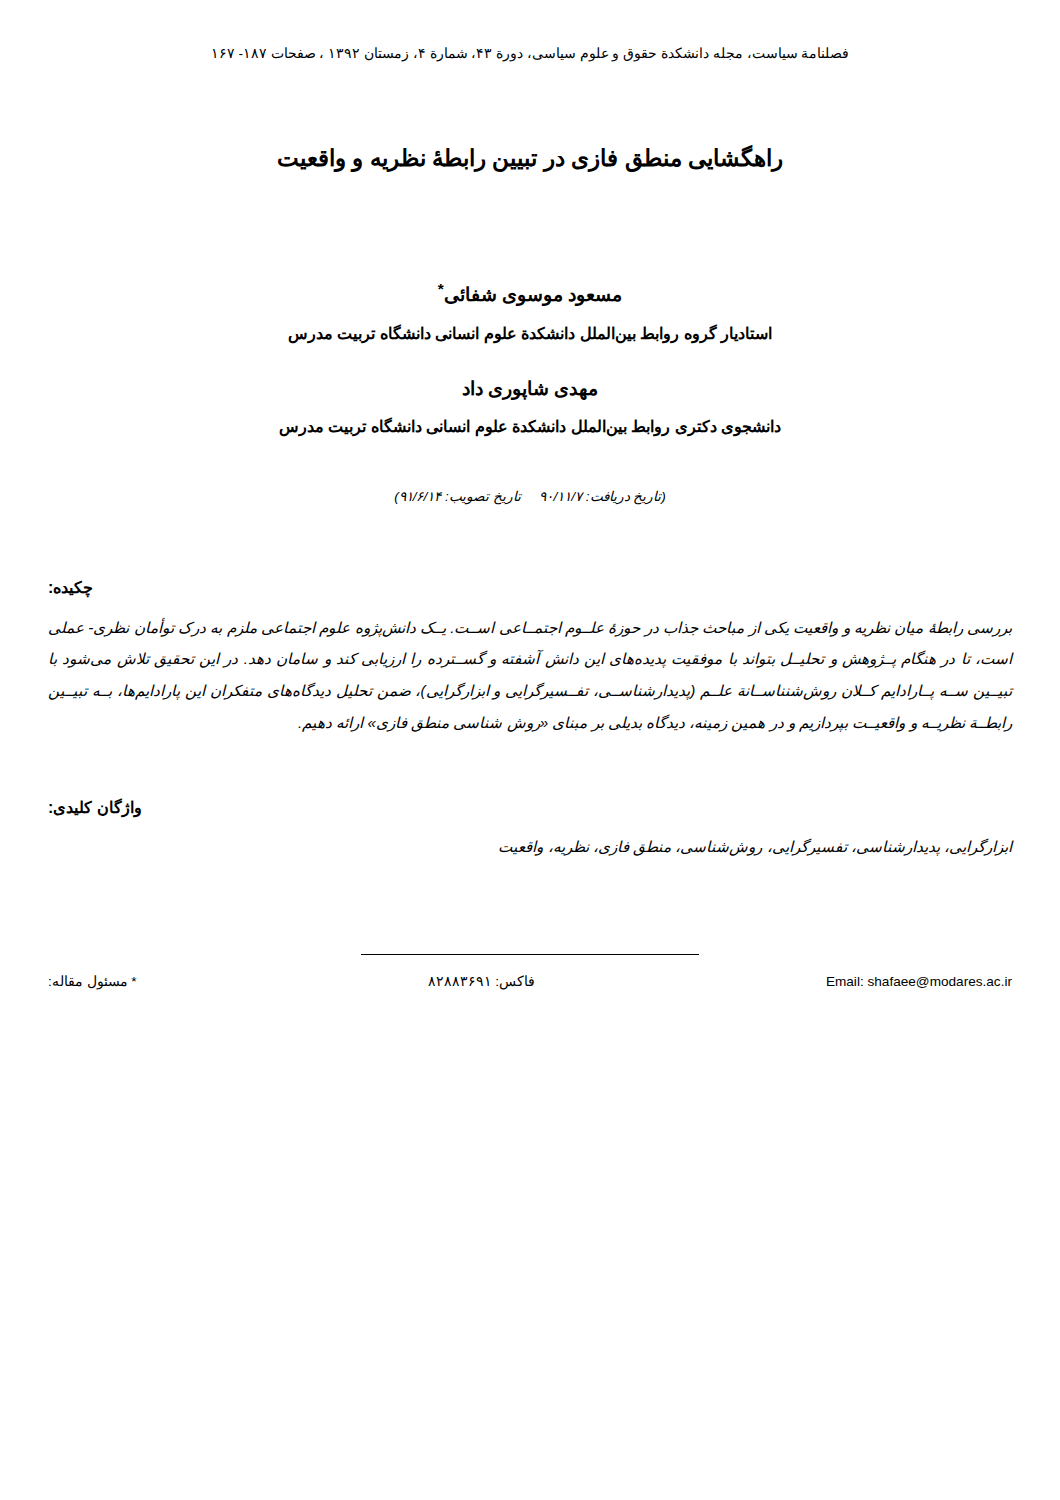فصلنامة سیاست، مجله دانشکدة حقوق و علوم سیاسی، دورة ۴۳، شمارة ۴، زمستان ۱۳۹۲ ، صفحات ۱۸۷- ۱۶۷
راهگشایی منطق فازی در تبیین رابطهٔ نظریه و واقعیت
مسعود موسوی شفائی*
استادیار گروه روابط بین‌الملل دانشکدة علوم انسانی دانشگاه تربیت مدرس
مهدی شاپوری داد
دانشجوی دکتری روابط بین‌الملل دانشکدة علوم انسانی دانشگاه تربیت مدرس
(تاریخ دریافت: ۹۰/۱۱/۷ تاریخ تصویب: ۹۱/۶/۱۴)
چکیده:
بررسی رابطهٔ میان نظریه و واقعیت یکی از مباحث جذاب در حوزهٔ علــوم اجتمــاعی اســت. یــک دانش‌پژوه علوم اجتماعی ملزم به درک توأمان نظری- عملی است، تا در هنگام پــژوهش و تحلیــل بتواند با موفقیت پدیده‌های این دانش آشفته و گســترده را ارزیابی کند و سامان دهد. در این تحقیق تلاش می‌شود با تبیــین ســه پــارادایم کــلان روش‌شنناســانة علــم (پدیدارشناســی، تفــسیرگرایی و ابزارگرایی)، ضمن تحلیل دیدگاه‌های متفکران این پارادایم‌ها، بــه تبیــین رابطــة نظریــه و واقعیــت بپردازیم و در همین زمینه، دیدگاه بدیلی بر مبنای «روش شناسی منطق فازی» ارائه دهیم.
واژگان کلیدی:
ابزارگرایی، پدیدارشناسی، تفسیرگرایی، روش‌شناسی، منطق فازی، نظریه، واقعیت
Email: shafaee@modares.ac.ir فاکس: ۸۲۸۸۳۶۹۱ * مسئول مقاله: